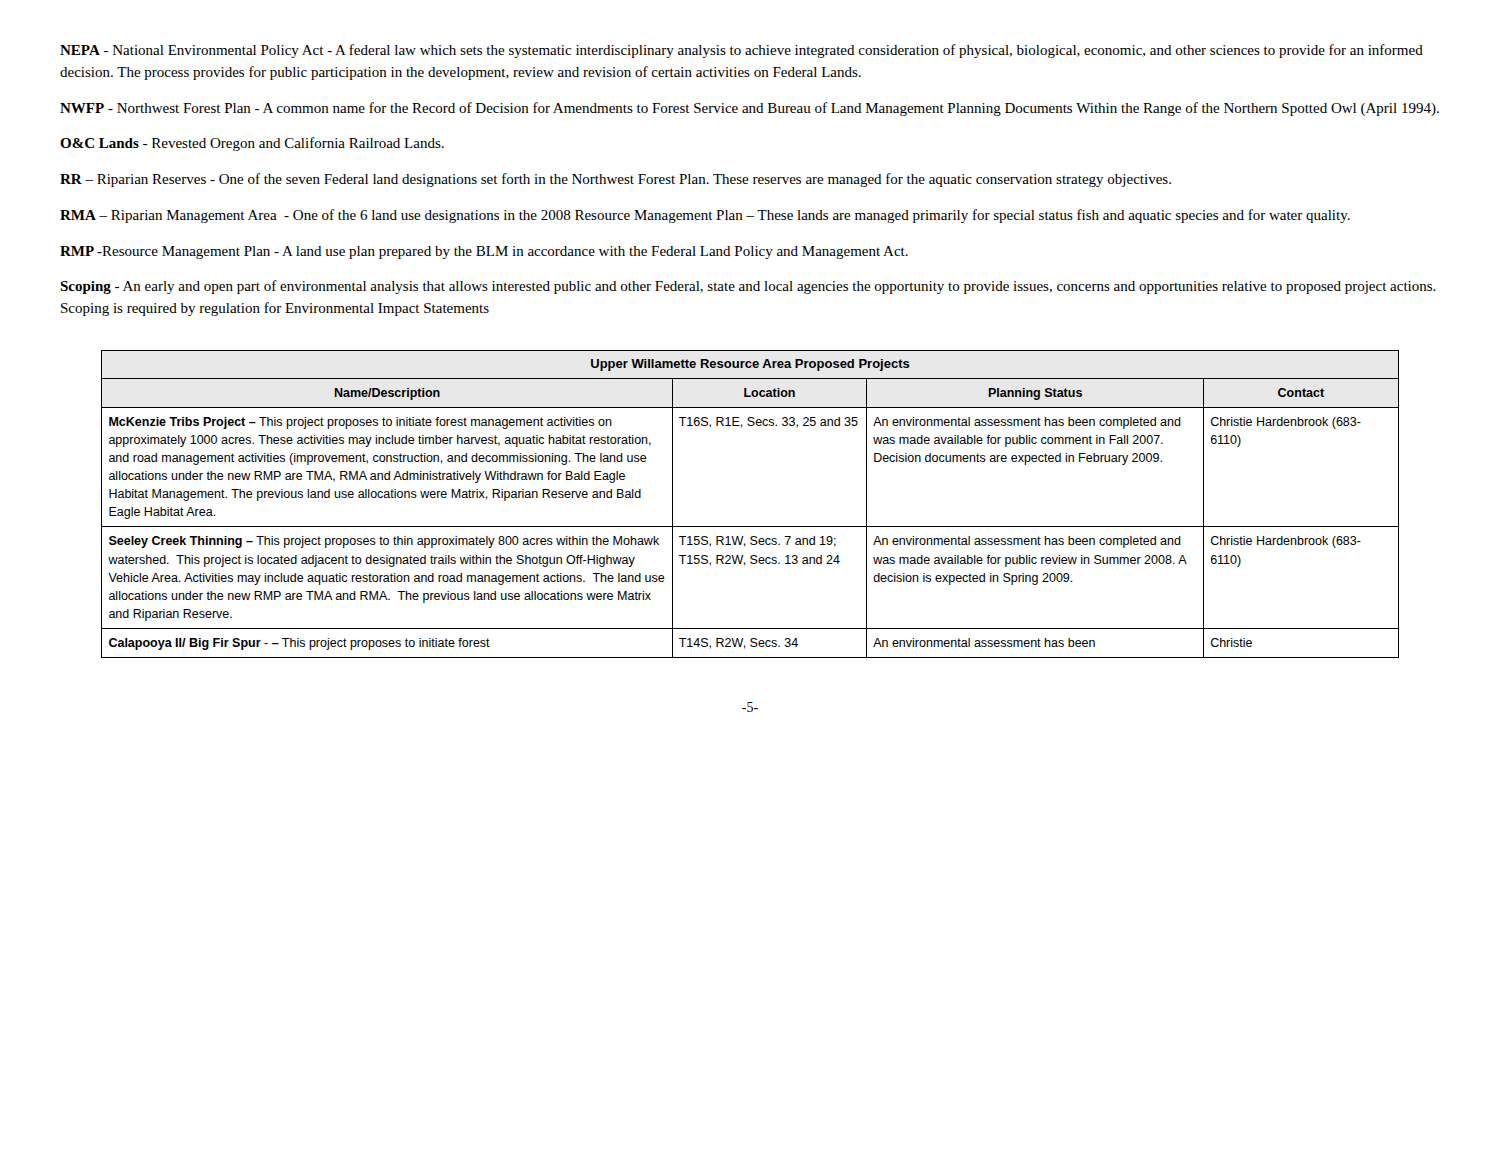NEPA - National Environmental Policy Act - A federal law which sets the systematic interdisciplinary analysis to achieve integrated consideration of physical, biological, economic, and other sciences to provide for an informed decision. The process provides for public participation in the development, review and revision of certain activities on Federal Lands.
NWFP - Northwest Forest Plan - A common name for the Record of Decision for Amendments to Forest Service and Bureau of Land Management Planning Documents Within the Range of the Northern Spotted Owl (April 1994).
O&C Lands - Revested Oregon and California Railroad Lands.
RR – Riparian Reserves - One of the seven Federal land designations set forth in the Northwest Forest Plan. These reserves are managed for the aquatic conservation strategy objectives.
RMA – Riparian Management Area - One of the 6 land use designations in the 2008 Resource Management Plan – These lands are managed primarily for special status fish and aquatic species and for water quality.
RMP -Resource Management Plan - A land use plan prepared by the BLM in accordance with the Federal Land Policy and Management Act.
Scoping - An early and open part of environmental analysis that allows interested public and other Federal, state and local agencies the opportunity to provide issues, concerns and opportunities relative to proposed project actions. Scoping is required by regulation for Environmental Impact Statements
Upper Willamette Resource Area Proposed Projects
| Name/Description | Location | Planning Status | Contact |
| --- | --- | --- | --- |
| McKenzie Tribs Project – This project proposes to initiate forest management activities on approximately 1000 acres. These activities may include timber harvest, aquatic habitat restoration, and road management activities (improvement, construction, and decommissioning. The land use allocations under the new RMP are TMA, RMA and Administratively Withdrawn for Bald Eagle Habitat Management. The previous land use allocations were Matrix, Riparian Reserve and Bald Eagle Habitat Area. | T16S, R1E, Secs. 33, 25 and 35 | An environmental assessment has been completed and was made available for public comment in Fall 2007. Decision documents are expected in February 2009. | Christie Hardenbrook (683-6110) |
| Seeley Creek Thinning – This project proposes to thin approximately 800 acres within the Mohawk watershed. This project is located adjacent to designated trails within the Shotgun Off-Highway Vehicle Area. Activities may include aquatic restoration and road management actions. The land use allocations under the new RMP are TMA and RMA. The previous land use allocations were Matrix and Riparian Reserve. | T15S, R1W, Secs. 7 and 19; T15S, R2W, Secs. 13 and 24 | An environmental assessment has been completed and was made available for public review in Summer 2008. A decision is expected in Spring 2009. | Christie Hardenbrook (683-6110) |
| Calapooya II/ Big Fir Spur - – This project proposes to initiate forest | T14S, R2W, Secs. 34 | An environmental assessment has been | Christie |
-5-